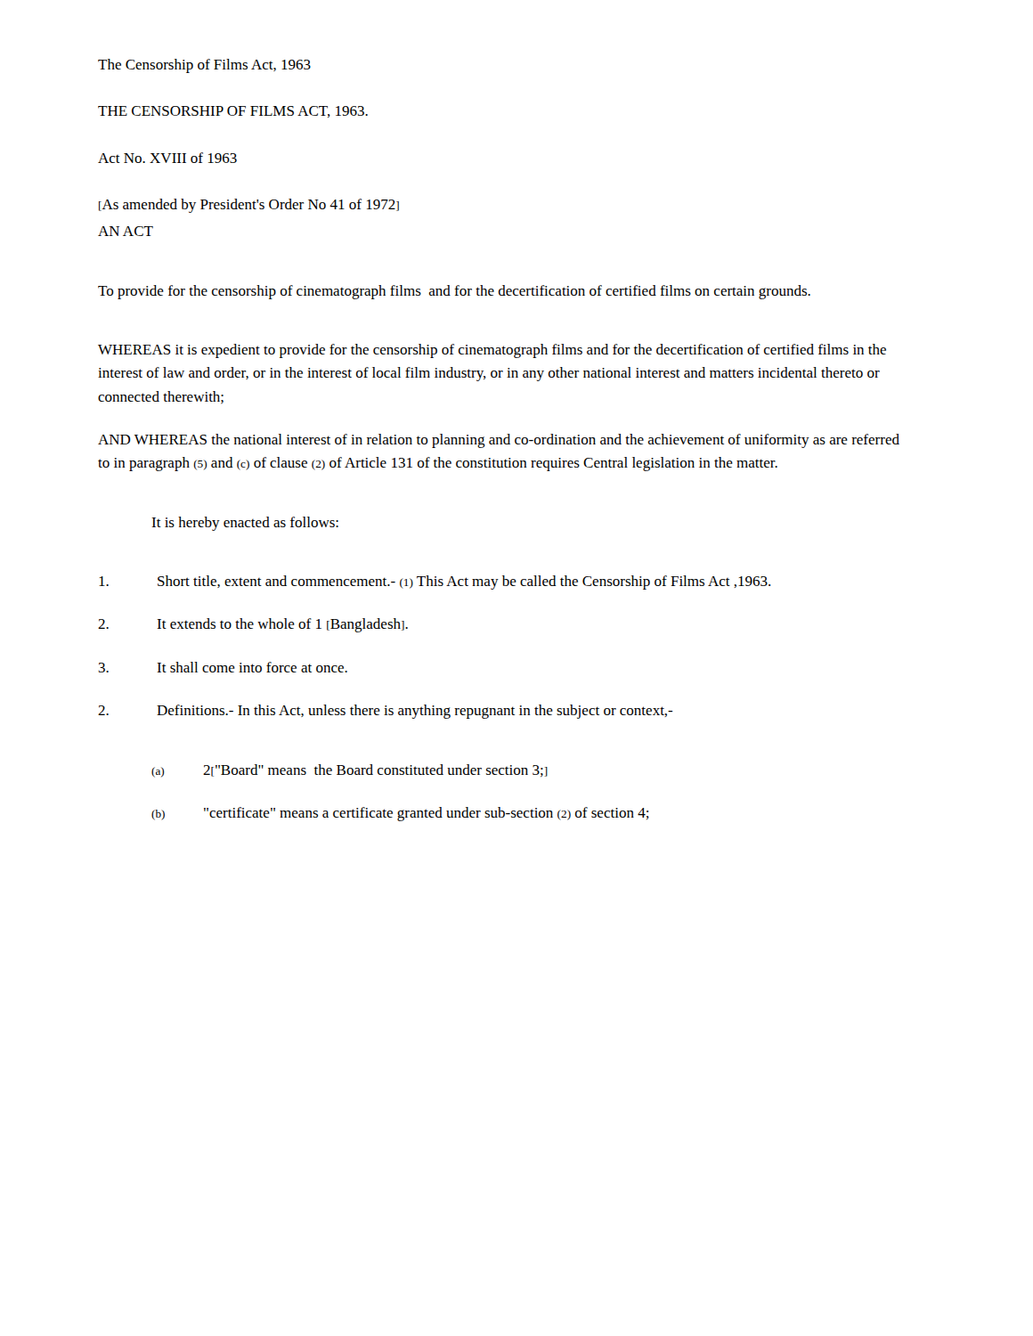The Censorship of Films Act, 1963
THE CENSORSHIP OF FILMS ACT, 1963.
Act No. XVIII of 1963
[As amended by President's Order No 41 of 1972]
AN ACT
To provide for the censorship of cinematograph films and for the decertification of certified films on certain grounds.
WHEREAS it is expedient to provide for the censorship of cinematograph films and for the decertification of certified films in the interest of law and order, or in the interest of local film industry, or in any other national interest and matters incidental thereto or connected therewith;
AND WHEREAS the national interest of in relation to planning and co-ordination and the achievement of uniformity as are referred to in paragraph (5) and (c) of clause (2) of Article 131 of the constitution requires Central legislation in the matter.
It is hereby enacted as follows:
1. Short title, extent and commencement.- (1) This Act may be called the Censorship of Films Act ,1963.
2. It extends to the whole of 1 [Bangladesh].
3. It shall come into force at once.
2. Definitions.- In this Act, unless there is anything repugnant in the subject or context,-
(a) 2["Board" means the Board constituted under section 3;]
(b)"certificate" means a certificate granted under sub-section (2) of section 4;